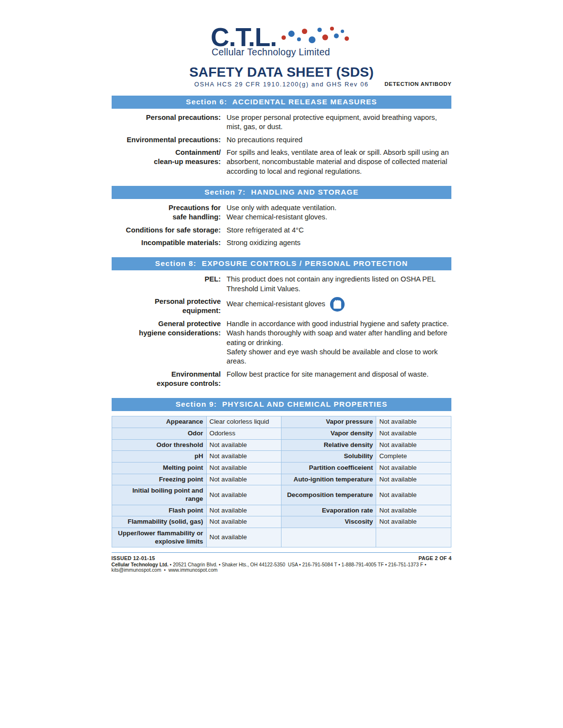C.T.L.
Cellular Technology Limited
SAFETY DATA SHEET (SDS)
OSHA HCS 29 CFR 1910.1200(g) and GHS Rev 06
DETECTION ANTIBODY
Section 6: ACCIDENTAL RELEASE MEASURES
| Personal precautions: | Use proper personal protective equipment, avoid breathing vapors, mist, gas, or dust. |
| Environmental precautions: | No precautions required |
| Containment/ clean-up measures: | For spills and leaks, ventilate area of leak or spill. Absorb spill using an absorbent, noncombustable material and dispose of collected material according to local and regional regulations. |
Section 7: HANDLING AND STORAGE
| Precautions for safe handling: | Use only with adequate ventilation. Wear chemical-resistant gloves. |
| Conditions for safe storage: | Store refrigerated at 4°C |
| Incompatible materials: | Strong oxidizing agents |
Section 8: EXPOSURE CONTROLS / PERSONAL PROTECTION
| PEL: | This product does not contain any ingredients listed on OSHA PEL Threshold Limit Values. |
| Personal protective equipment: | Wear chemical-resistant gloves |
| General protective hygiene considerations: | Handle in accordance with good industrial hygiene and safety practice. Wash hands thoroughly with soap and water after handling and before eating or drinking. Safety shower and eye wash should be available and close to work areas. |
| Environmental exposure controls: | Follow best practice for site management and disposal of waste. |
Section 9: PHYSICAL AND CHEMICAL PROPERTIES
| Appearance | Clear colorless liquid | Vapor pressure | Not available |
| Odor | Odorless | Vapor density | Not available |
| Odor threshold | Not available | Relative density | Not available |
| pH | Not available | Solubility | Complete |
| Melting point | Not available | Partition coefficeient | Not available |
| Freezing point | Not available | Auto-ignition temperature | Not available |
| Initial boiling point and range | Not available | Decomposition temperature | Not available |
| Flash point | Not available | Evaporation rate | Not available |
| Flammability (solid, gas) | Not available | Viscosity | Not available |
| Upper/lower flammability or explosive limits | Not available | | |
ISSUED 12-01-15 PAGE 2 OF 4
Cellular Technology Ltd. • 20521 Chagrin Blvd. • Shaker Hts., OH 44122-5350 USA • 216-791-5084 T • 1-888-791-4005 TF • 216-751-1373 F • kits@immunospot.com • www.immunospot.com